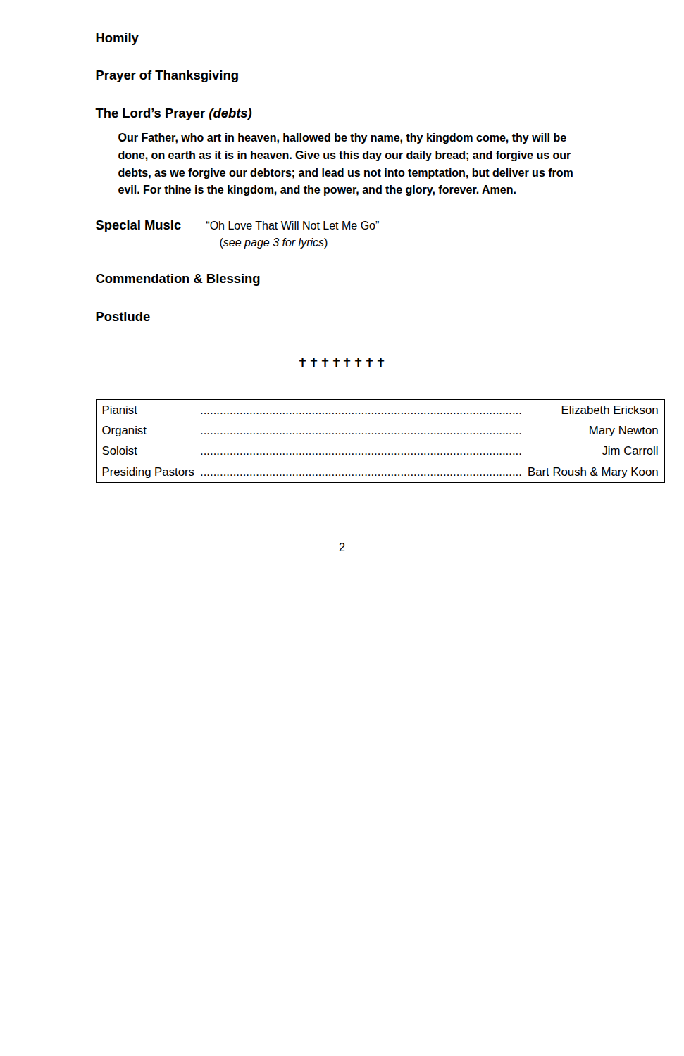Homily
Prayer of Thanksgiving
The Lord’s Prayer (debts)
Our Father, who art in heaven, hallowed be thy name, thy kingdom come, thy will be done, on earth as it is in heaven. Give us this day our daily bread; and forgive us our debts, as we forgive our debtors; and lead us not into temptation, but deliver us from evil. For thine is the kingdom, and the power, and the glory, forever. Amen.
Special Music “Oh Love That Will Not Let Me Go” (see page 3 for lyrics)
Commendation & Blessing
Postlude
✝✝✝✝✝✝✝✝
| Pianist | .................................................................................................. | Elizabeth Erickson |
| Organist | .................................................................................................. | Mary Newton |
| Soloist | .................................................................................................. | Jim Carroll |
| Presiding Pastors | .................................................................................................. | Bart Roush & Mary Koon |
2